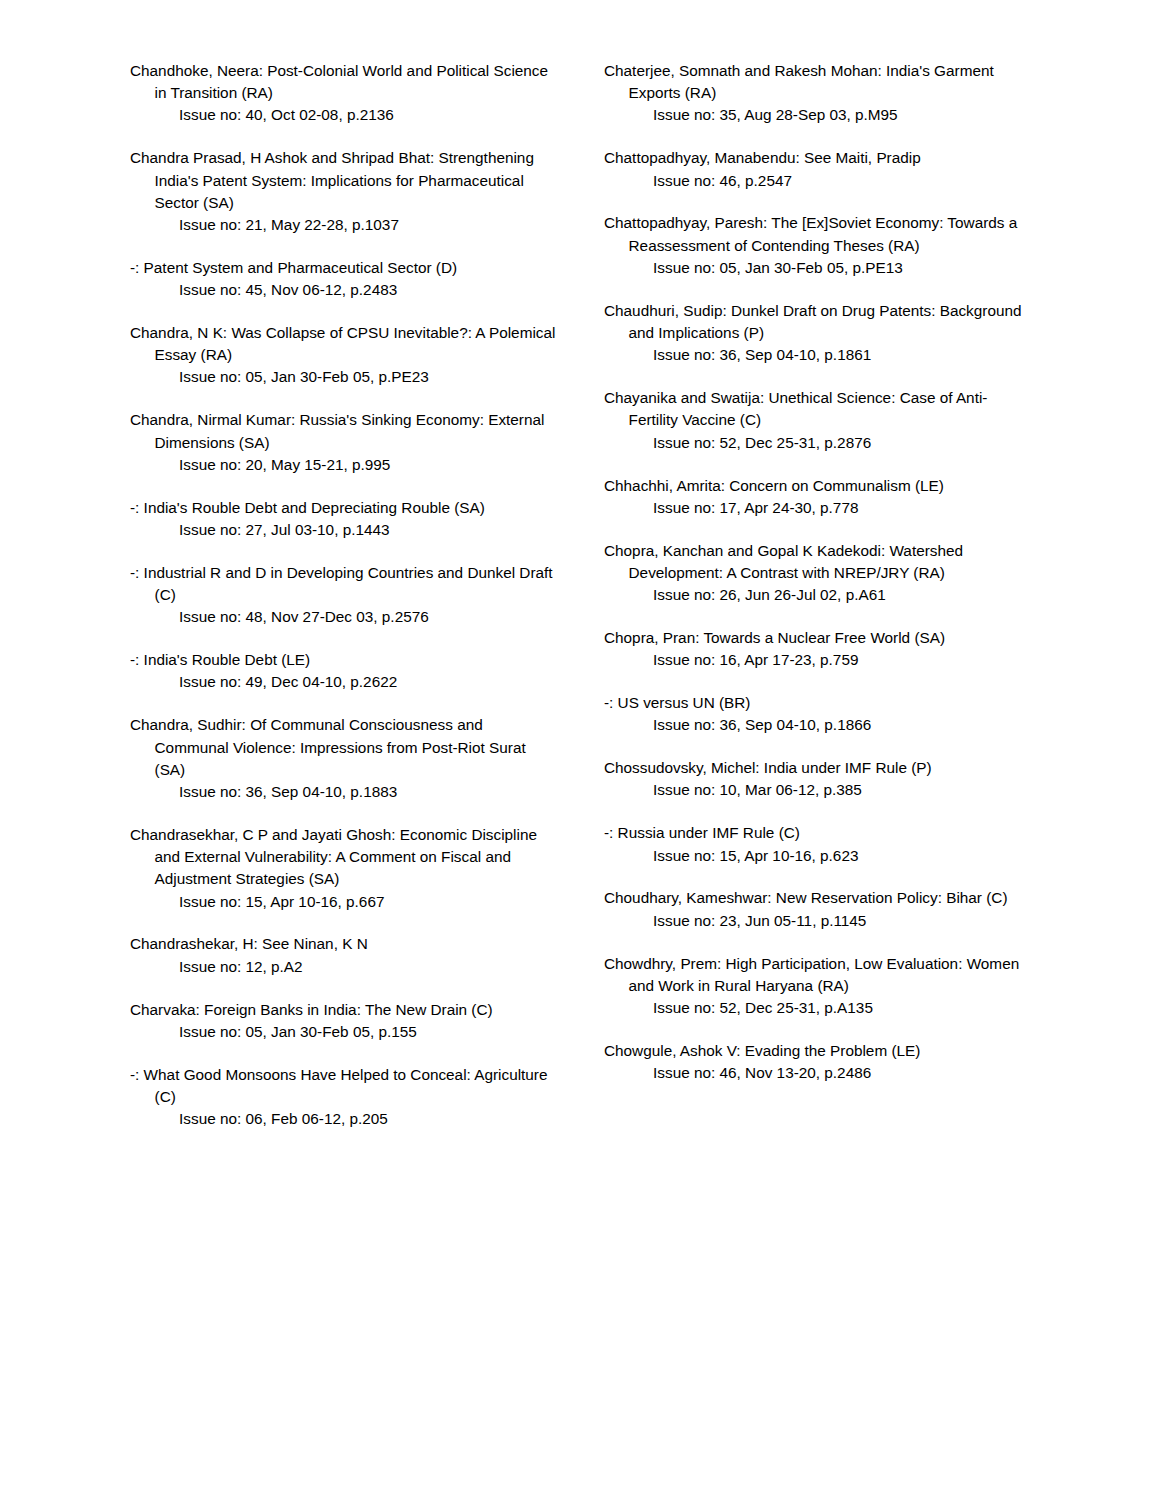Chandhoke, Neera: Post-Colonial World and Political Science in Transition (RA) Issue no: 40, Oct 02-08, p.2136
Chandra Prasad, H Ashok and Shripad Bhat: Strengthening India's Patent System: Implications for Pharmaceutical Sector (SA) Issue no: 21, May 22-28, p.1037
-: Patent System and Pharmaceutical Sector (D) Issue no: 45, Nov 06-12, p.2483
Chandra, N K: Was Collapse of CPSU Inevitable?: A Polemical Essay (RA) Issue no: 05, Jan 30-Feb 05, p.PE23
Chandra, Nirmal Kumar: Russia's Sinking Economy: External Dimensions (SA) Issue no: 20, May 15-21, p.995
-: India's Rouble Debt and Depreciating Rouble (SA) Issue no: 27, Jul 03-10, p.1443
-: Industrial R and D in Developing Countries and Dunkel Draft (C) Issue no: 48, Nov 27-Dec 03, p.2576
-: India's Rouble Debt (LE) Issue no: 49, Dec 04-10, p.2622
Chandra, Sudhir: Of Communal Consciousness and Communal Violence: Impressions from Post-Riot Surat (SA) Issue no: 36, Sep 04-10, p.1883
Chandrasekhar, C P and Jayati Ghosh: Economic Discipline and External Vulnerability: A Comment on Fiscal and Adjustment Strategies (SA) Issue no: 15, Apr 10-16, p.667
Chandrashekar, H: See Ninan, K N Issue no: 12, p.A2
Charvaka: Foreign Banks in India: The New Drain (C) Issue no: 05, Jan 30-Feb 05, p.155
-: What Good Monsoons Have Helped to Conceal: Agriculture (C) Issue no: 06, Feb 06-12, p.205
Chaterjee, Somnath and Rakesh Mohan: India's Garment Exports (RA) Issue no: 35, Aug 28-Sep 03, p.M95
Chattopadhyay, Manabendu: See Maiti, Pradip Issue no: 46, p.2547
Chattopadhyay, Paresh: The [Ex]Soviet Economy: Towards a Reassessment of Contending Theses (RA) Issue no: 05, Jan 30-Feb 05, p.PE13
Chaudhuri, Sudip: Dunkel Draft on Drug Patents: Background and Implications (P) Issue no: 36, Sep 04-10, p.1861
Chayanika and Swatija: Unethical Science: Case of Anti-Fertility Vaccine (C) Issue no: 52, Dec 25-31, p.2876
Chhachhi, Amrita: Concern on Communalism (LE) Issue no: 17, Apr 24-30, p.778
Chopra, Kanchan and Gopal K Kadekodi: Watershed Development: A Contrast with NREP/JRY (RA) Issue no: 26, Jun 26-Jul 02, p.A61
Chopra, Pran: Towards a Nuclear Free World (SA) Issue no: 16, Apr 17-23, p.759
-: US versus UN (BR) Issue no: 36, Sep 04-10, p.1866
Chossudovsky, Michel: India under IMF Rule (P) Issue no: 10, Mar 06-12, p.385
-: Russia under IMF Rule (C) Issue no: 15, Apr 10-16, p.623
Choudhary, Kameshwar: New Reservation Policy: Bihar (C) Issue no: 23, Jun 05-11, p.1145
Chowdhry, Prem: High Participation, Low Evaluation: Women and Work in Rural Haryana (RA) Issue no: 52, Dec 25-31, p.A135
Chowgule, Ashok V: Evading the Problem (LE) Issue no: 46, Nov 13-20, p.2486